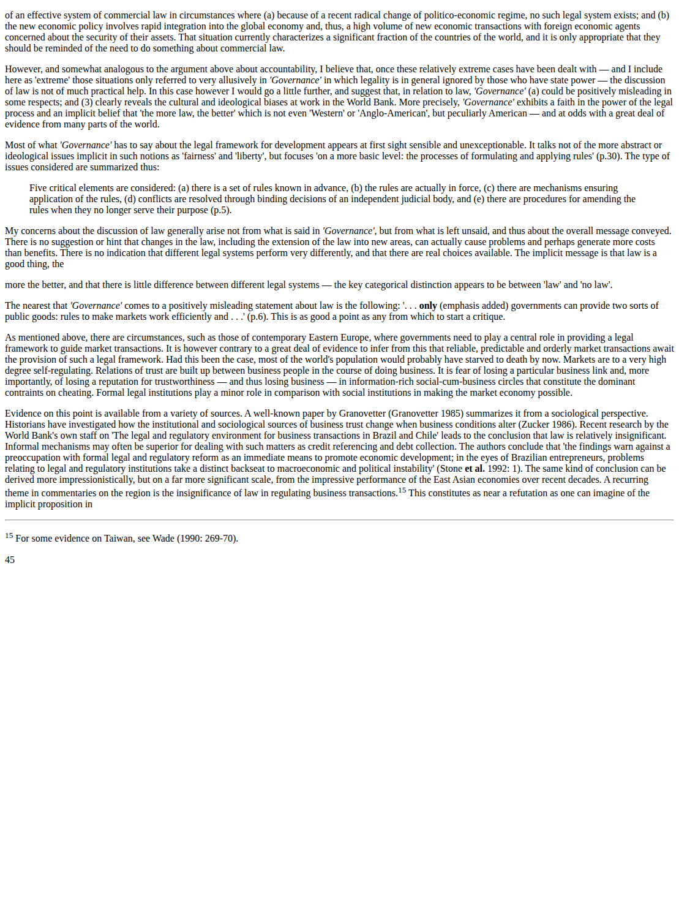of an effective system of commercial law in circumstances where (a) because of a recent radical change of politico-economic regime, no such legal system exists; and (b) the new economic policy involves rapid integration into the global economy and, thus, a high volume of new economic transactions with foreign economic agents concerned about the security of their assets. That situation currently characterizes a significant fraction of the countries of the world, and it is only appropriate that they should be reminded of the need to do something about commercial law.
However, and somewhat analogous to the argument above about accountability, I believe that, once these relatively extreme cases have been dealt with — and I include here as 'extreme' those situations only referred to very allusively in 'Governance' in which legality is in general ignored by those who have state power — the discussion of law is not of much practical help. In this case however I would go a little further, and suggest that, in relation to law, 'Governance' (a) could be positively misleading in some respects; and (3) clearly reveals the cultural and ideological biases at work in the World Bank. More precisely, 'Governance' exhibits a faith in the power of the legal process and an implicit belief that 'the more law, the better' which is not even 'Western' or 'Anglo-American', but peculiarly American — and at odds with a great deal of evidence from many parts of the world.
Most of what 'Governance' has to say about the legal framework for development appears at first sight sensible and unexceptionable. It talks not of the more abstract or ideological issues implicit in such notions as 'fairness' and 'liberty', but focuses 'on a more basic level: the processes of formulating and applying rules' (p.30). The type of issues considered are summarized thus:
Five critical elements are considered: (a) there is a set of rules known in advance, (b) the rules are actually in force, (c) there are mechanisms ensuring application of the rules, (d) conflicts are resolved through binding decisions of an independent judicial body, and (e) there are procedures for amending the rules when they no longer serve their purpose (p.5).
My concerns about the discussion of law generally arise not from what is said in 'Governance', but from what is left unsaid, and thus about the overall message conveyed. There is no suggestion or hint that changes in the law, including the extension of the law into new areas, can actually cause problems and perhaps generate more costs than benefits. There is no indication that different legal systems perform very differently, and that there are real choices available. The implicit message is that law is a good thing, the
more the better, and that there is little difference between different legal systems — the key categorical distinction appears to be between 'law' and 'no law'.
The nearest that 'Governance' comes to a positively misleading statement about law is the following: '. . . only (emphasis added) governments can provide two sorts of public goods: rules to make markets work efficiently and . . .' (p.6). This is as good a point as any from which to start a critique.
As mentioned above, there are circumstances, such as those of contemporary Eastern Europe, where governments need to play a central role in providing a legal framework to guide market transactions. It is however contrary to a great deal of evidence to infer from this that reliable, predictable and orderly market transactions await the provision of such a legal framework. Had this been the case, most of the world's population would probably have starved to death by now. Markets are to a very high degree self-regulating. Relations of trust are built up between business people in the course of doing business. It is fear of losing a particular business link and, more importantly, of losing a reputation for trustworthiness — and thus losing business — in information-rich social-cum-business circles that constitute the dominant contraints on cheating. Formal legal institutions play a minor role in comparison with social institutions in making the market economy possible.
Evidence on this point is available from a variety of sources. A well-known paper by Granovetter (Granovetter 1985) summarizes it from a sociological perspective. Historians have investigated how the institutional and sociological sources of business trust change when business conditions alter (Zucker 1986). Recent research by the World Bank's own staff on 'The legal and regulatory environment for business transactions in Brazil and Chile' leads to the conclusion that law is relatively insignificant. Informal mechanisms may often be superior for dealing with such matters as credit referencing and debt collection. The authors conclude that 'the findings warn against a preoccupation with formal legal and regulatory reform as an immediate means to promote economic development; in the eyes of Brazilian entrepreneurs, problems relating to legal and regulatory institutions take a distinct backseat to macroeconomic and political instability' (Stone et al. 1992: 1). The same kind of conclusion can be derived more impressionistically, but on a far more significant scale, from the impressive performance of the East Asian economies over recent decades. A recurring theme in commentaries on the region is the insignificance of law in regulating business transactions.15 This constitutes as near a refutation as one can imagine of the implicit proposition in
15 For some evidence on Taiwan, see Wade (1990: 269-70).
45